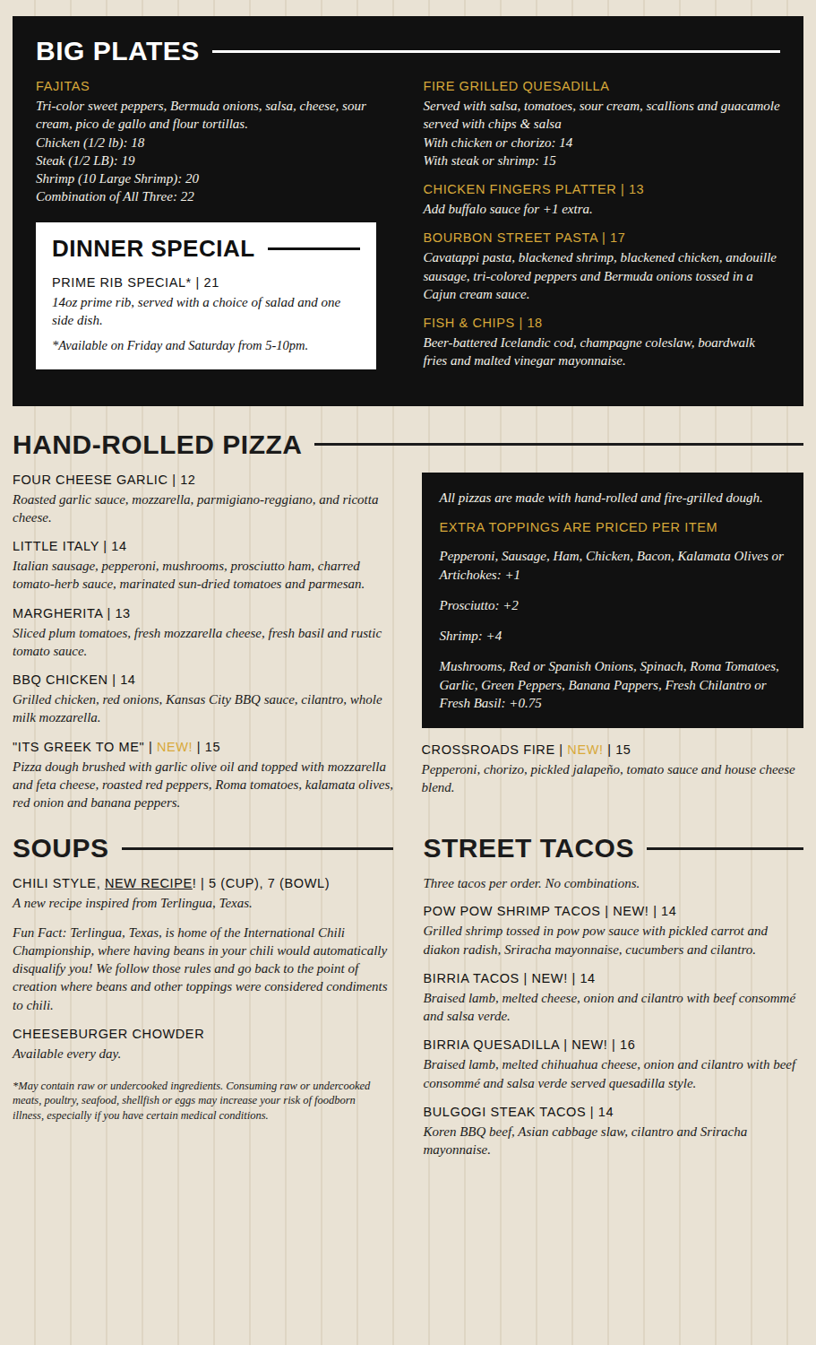Big Plates
Fajitas
Tri-color sweet peppers, Bermuda onions, salsa, cheese, sour cream, pico de gallo and flour tortillas. Chicken (1/2 lb): 18 Steak (1/2 LB): 19 Shrimp (10 Large Shrimp): 20 Combination of All Three: 22
Dinner Special
Prime Rib Special* | 21
14oz prime rib, served with a choice of salad and one side dish.
*Available on Friday and Saturday from 5-10pm.
Fire Grilled Quesadilla
Served with salsa, tomatoes, sour cream, scallions and guacamole served with chips & salsa With chicken or chorizo: 14 With steak or shrimp: 15
Chicken Fingers Platter | 13
Add buffalo sauce for +1 extra.
Bourbon Street Pasta | 17
Cavatappi pasta, blackened shrimp, blackened chicken, andouille sausage, tri-colored peppers and Bermuda onions tossed in a Cajun cream sauce.
Fish & Chips | 18
Beer-battered Icelandic cod, champagne coleslaw, boardwalk fries and malted vinegar mayonnaise.
Hand-Rolled Pizza
Four Cheese Garlic | 12
Roasted garlic sauce, mozzarella, parmigiano-reggiano, and ricotta cheese.
Little Italy | 14
Italian sausage, pepperoni, mushrooms, prosciutto ham, charred tomato-herb sauce, marinated sun-dried tomatoes and parmesan.
Margherita | 13
Sliced plum tomatoes, fresh mozzarella cheese, fresh basil and rustic tomato sauce.
BBQ Chicken | 14
Grilled chicken, red onions, Kansas City BBQ sauce, cilantro, whole milk mozzarella.
"Its Greek To Me" | NEW! | 15
Pizza dough brushed with garlic olive oil and topped with mozzarella and feta cheese, roasted red peppers, Roma tomatoes, kalamata olives, red onion and banana peppers.
All pizzas are made with hand-rolled and fire-grilled dough.
Extra Toppings Are Priced Per Item
Pepperoni, Sausage, Ham, Chicken, Bacon, Kalamata Olives or Artichokes: +1
Prosciutto: +2
Shrimp: +4
Mushrooms, Red or Spanish Onions, Spinach, Roma Tomatoes, Garlic, Green Peppers, Banana Pappers, Fresh Chilantro or Fresh Basil: +0.75
Crossroads Fire | NEW! | 15
Pepperoni, chorizo, pickled jalapeño, tomato sauce and house cheese blend.
Soups
Chili Style, New Recipe! | 5 (Cup), 7 (Bowl)
A new recipe inspired from Terlingua, Texas.
Fun Fact: Terlingua, Texas, is home of the International Chili Championship, where having beans in your chili would automatically disqualify you! We follow those rules and go back to the point of creation where beans and other toppings were considered condiments to chili.
Cheeseburger Chowder
Available every day.
*May contain raw or undercooked ingredients. Consuming raw or undercooked meats, poultry, seafood, shellfish or eggs may increase your risk of foodborn illness, especially if you have certain medical conditions.
Street Tacos
Three tacos per order. No combinations.
Pow Pow Shrimp Tacos | NEW! | 14
Grilled shrimp tossed in pow pow sauce with pickled carrot and diakon radish, Sriracha mayonnaise, cucumbers and cilantro.
Birria Tacos | NEW! | 14
Braised lamb, melted cheese, onion and cilantro with beef consommé and salsa verde.
Birria Quesadilla | NEW! | 16
Braised lamb, melted chihuahua cheese, onion and cilantro with beef consommé and salsa verde served quesadilla style.
Bulgogi Steak Tacos | 14
Koren BBQ beef, Asian cabbage slaw, cilantro and Sriracha mayonnaise.